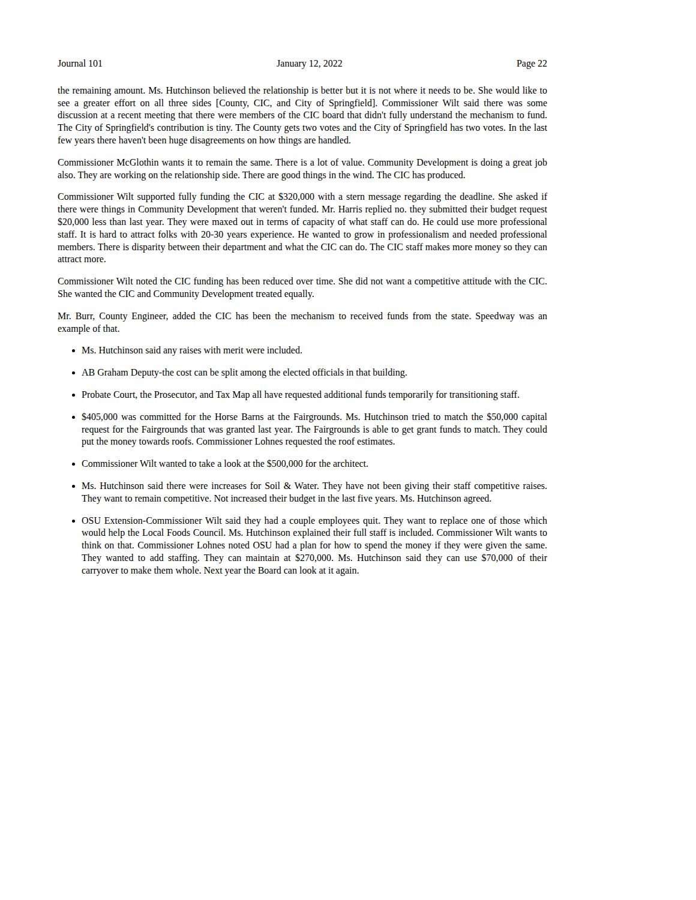Journal 101 January 12, 2022 Page 22
the remaining amount. Ms. Hutchinson believed the relationship is better but it is not where it needs to be. She would like to see a greater effort on all three sides [County, CIC, and City of Springfield]. Commissioner Wilt said there was some discussion at a recent meeting that there were members of the CIC board that didn't fully understand the mechanism to fund. The City of Springfield's contribution is tiny. The County gets two votes and the City of Springfield has two votes. In the last few years there haven't been huge disagreements on how things are handled.
Commissioner McGlothin wants it to remain the same. There is a lot of value. Community Development is doing a great job also. They are working on the relationship side. There are good things in the wind. The CIC has produced.
Commissioner Wilt supported fully funding the CIC at $320,000 with a stern message regarding the deadline. She asked if there were things in Community Development that weren't funded. Mr. Harris replied no. they submitted their budget request $20,000 less than last year. They were maxed out in terms of capacity of what staff can do. He could use more professional staff. It is hard to attract folks with 20-30 years experience. He wanted to grow in professionalism and needed professional members. There is disparity between their department and what the CIC can do. The CIC staff makes more money so they can attract more.
Commissioner Wilt noted the CIC funding has been reduced over time. She did not want a competitive attitude with the CIC. She wanted the CIC and Community Development treated equally.
Mr. Burr, County Engineer, added the CIC has been the mechanism to received funds from the state. Speedway was an example of that.
Ms. Hutchinson said any raises with merit were included.
AB Graham Deputy-the cost can be split among the elected officials in that building.
Probate Court, the Prosecutor, and Tax Map all have requested additional funds temporarily for transitioning staff.
$405,000 was committed for the Horse Barns at the Fairgrounds. Ms. Hutchinson tried to match the $50,000 capital request for the Fairgrounds that was granted last year. The Fairgrounds is able to get grant funds to match. They could put the money towards roofs. Commissioner Lohnes requested the roof estimates.
Commissioner Wilt wanted to take a look at the $500,000 for the architect.
Ms. Hutchinson said there were increases for Soil & Water. They have not been giving their staff competitive raises. They want to remain competitive. Not increased their budget in the last five years. Ms. Hutchinson agreed.
OSU Extension-Commissioner Wilt said they had a couple employees quit. They want to replace one of those which would help the Local Foods Council. Ms. Hutchinson explained their full staff is included. Commissioner Wilt wants to think on that. Commissioner Lohnes noted OSU had a plan for how to spend the money if they were given the same. They wanted to add staffing. They can maintain at $270,000. Ms. Hutchinson said they can use $70,000 of their carryover to make them whole. Next year the Board can look at it again.